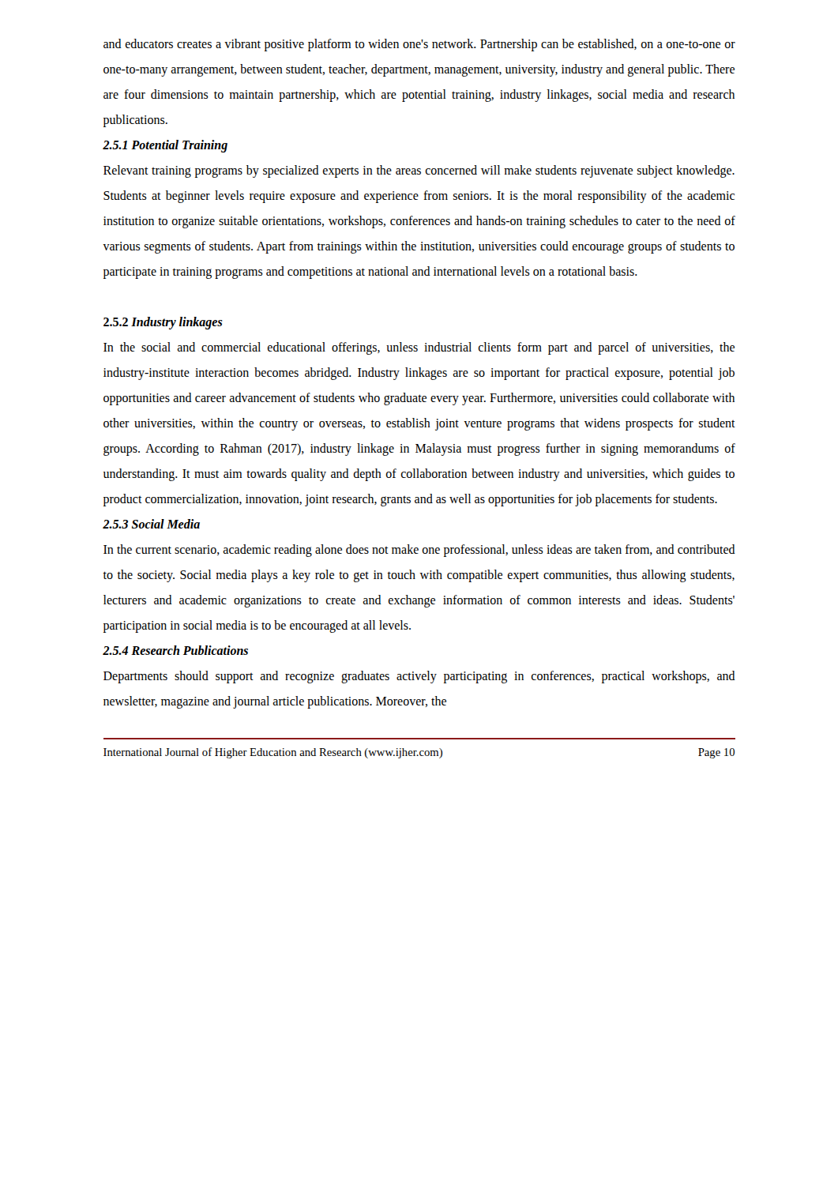and educators creates a vibrant positive platform to widen one's network. Partnership can be established, on a one-to-one or one-to-many arrangement, between student, teacher, department, management, university, industry and general public. There are four dimensions to maintain partnership, which are potential training, industry linkages, social media and research publications.
2.5.1 Potential Training
Relevant training programs by specialized experts in the areas concerned will make students rejuvenate subject knowledge. Students at beginner levels require exposure and experience from seniors. It is the moral responsibility of the academic institution to organize suitable orientations, workshops, conferences and hands-on training schedules to cater to the need of various segments of students. Apart from trainings within the institution, universities could encourage groups of students to participate in training programs and competitions at national and international levels on a rotational basis.
2.5.2 Industry linkages
In the social and commercial educational offerings, unless industrial clients form part and parcel of universities, the industry-institute interaction becomes abridged. Industry linkages are so important for practical exposure, potential job opportunities and career advancement of students who graduate every year. Furthermore, universities could collaborate with other universities, within the country or overseas, to establish joint venture programs that widens prospects for student groups. According to Rahman (2017), industry linkage in Malaysia must progress further in signing memorandums of understanding. It must aim towards quality and depth of collaboration between industry and universities, which guides to product commercialization, innovation, joint research, grants and as well as opportunities for job placements for students.
2.5.3 Social Media
In the current scenario, academic reading alone does not make one professional, unless ideas are taken from, and contributed to the society. Social media plays a key role to get in touch with compatible expert communities, thus allowing students, lecturers and academic organizations to create and exchange information of common interests and ideas. Students' participation in social media is to be encouraged at all levels.
2.5.4 Research Publications
Departments should support and recognize graduates actively participating in conferences, practical workshops, and newsletter, magazine and journal article publications. Moreover, the
International Journal of Higher Education and Research (www.ijher.com) Page 10